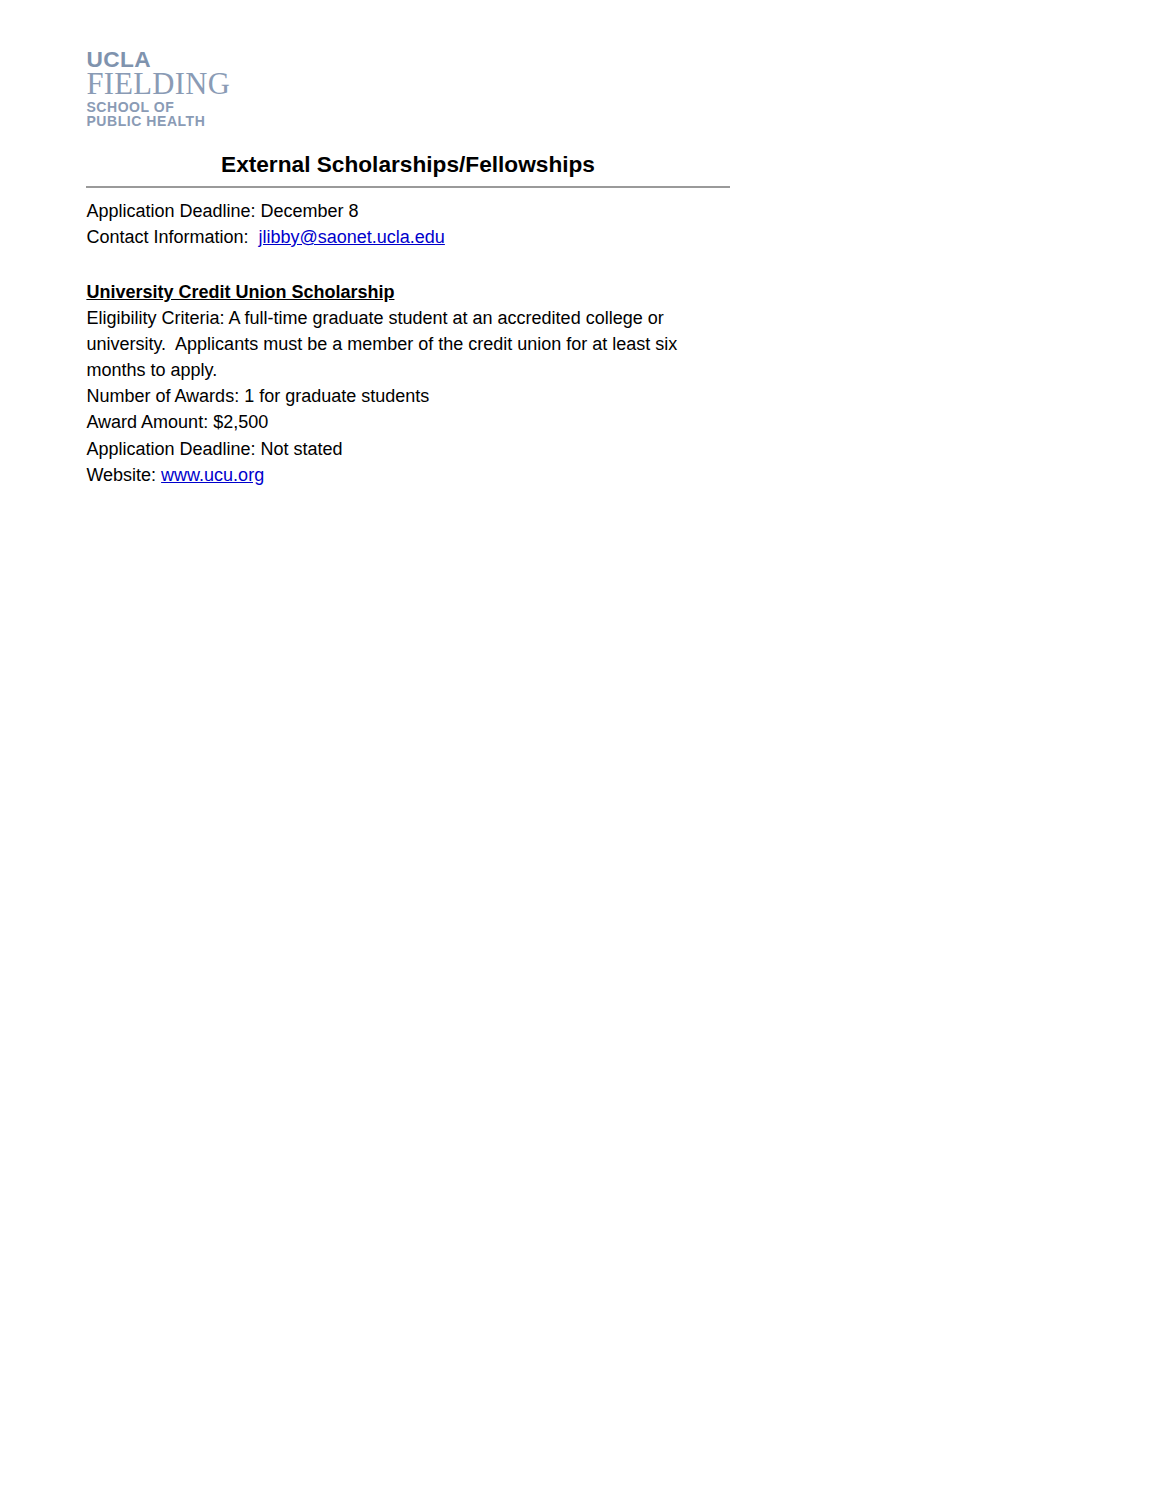UCLA FIELDING SCHOOL OF PUBLIC HEALTH
External Scholarships/Fellowships
Application Deadline: December 8
Contact Information: jlibby@saonet.ucla.edu
University Credit Union Scholarship
Eligibility Criteria: A full-time graduate student at an accredited college or university. Applicants must be a member of the credit union for at least six months to apply.
Number of Awards: 1 for graduate students
Award Amount: $2,500
Application Deadline: Not stated
Website: www.ucu.org